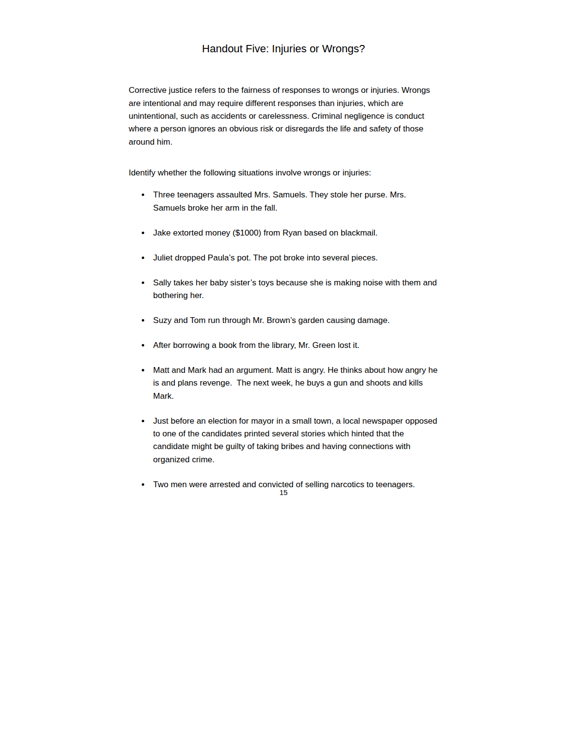Handout Five: Injuries or Wrongs?
Corrective justice refers to the fairness of responses to wrongs or injuries. Wrongs are intentional and may require different responses than injuries, which are unintentional, such as accidents or carelessness. Criminal negligence is conduct where a person ignores an obvious risk or disregards the life and safety of those around him.
Identify whether the following situations involve wrongs or injuries:
Three teenagers assaulted Mrs. Samuels. They stole her purse. Mrs. Samuels broke her arm in the fall.
Jake extorted money ($1000) from Ryan based on blackmail.
Juliet dropped Paula’s pot. The pot broke into several pieces.
Sally takes her baby sister’s toys because she is making noise with them and bothering her.
Suzy and Tom run through Mr. Brown’s garden causing damage.
After borrowing a book from the library, Mr. Green lost it.
Matt and Mark had an argument. Matt is angry. He thinks about how angry he is and plans revenge. The next week, he buys a gun and shoots and kills Mark.
Just before an election for mayor in a small town, a local newspaper opposed to one of the candidates printed several stories which hinted that the candidate might be guilty of taking bribes and having connections with organized crime.
Two men were arrested and convicted of selling narcotics to teenagers.
15